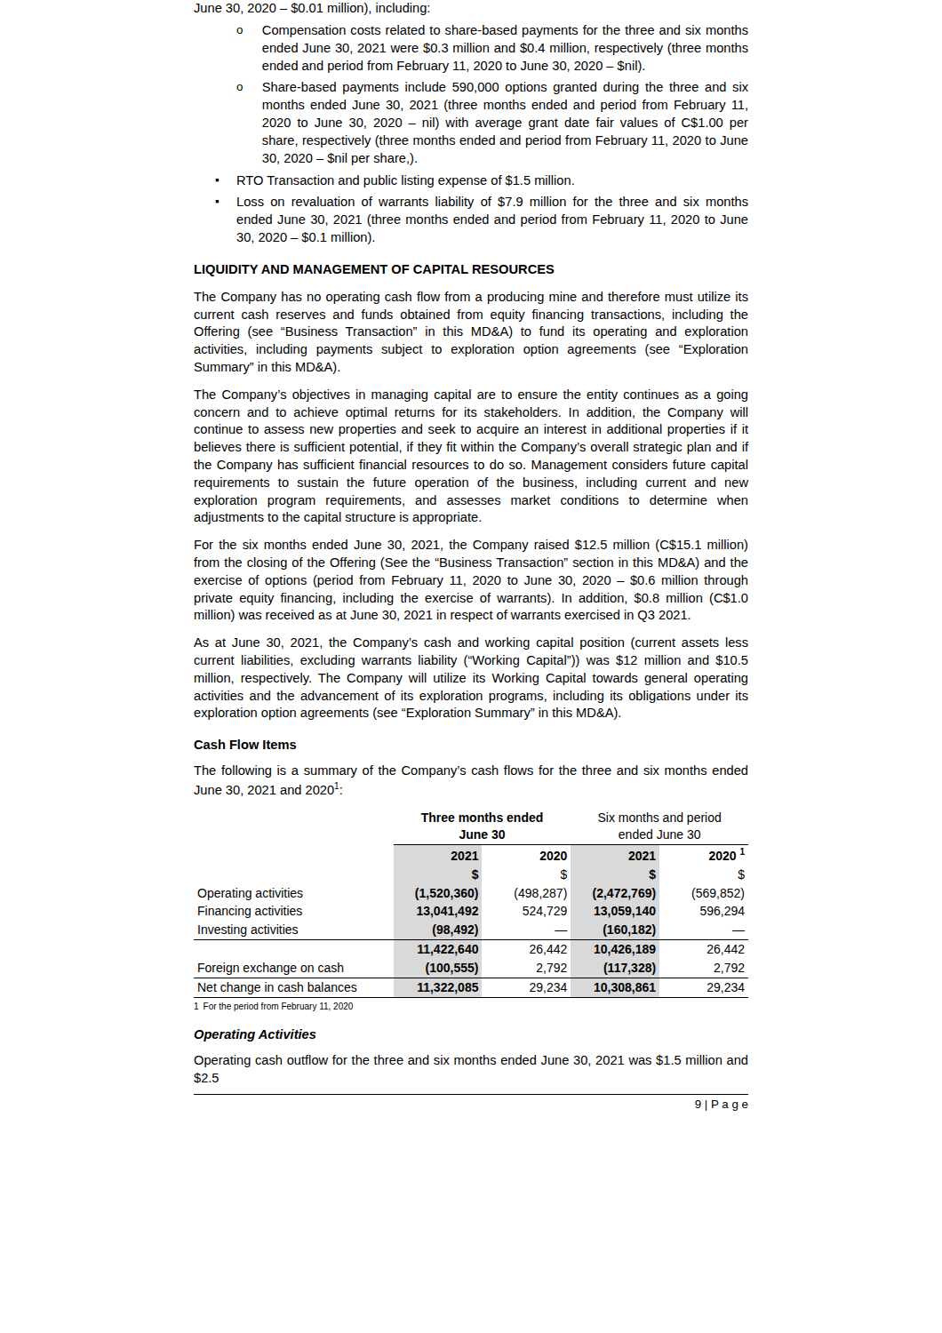June 30, 2020 – $0.01 million), including:
Compensation costs related to share-based payments for the three and six months ended June 30, 2021 were $0.3 million and $0.4 million, respectively (three months ended and period from February 11, 2020 to June 30, 2020 – $nil).
Share-based payments include 590,000 options granted during the three and six months ended June 30, 2021 (three months ended and period from February 11, 2020 to June 30, 2020 – nil) with average grant date fair values of C$1.00 per share, respectively (three months ended and period from February 11, 2020 to June 30, 2020 – $nil per share,).
RTO Transaction and public listing expense of $1.5 million.
Loss on revaluation of warrants liability of $7.9 million for the three and six months ended June 30, 2021 (three months ended and period from February 11, 2020 to June 30, 2020 – $0.1 million).
Liquidity and Management of Capital Resources
The Company has no operating cash flow from a producing mine and therefore must utilize its current cash reserves and funds obtained from equity financing transactions, including the Offering (see “Business Transaction” in this MD&A) to fund its operating and exploration activities, including payments subject to exploration option agreements (see “Exploration Summary” in this MD&A).
The Company’s objectives in managing capital are to ensure the entity continues as a going concern and to achieve optimal returns for its stakeholders. In addition, the Company will continue to assess new properties and seek to acquire an interest in additional properties if it believes there is sufficient potential, if they fit within the Company’s overall strategic plan and if the Company has sufficient financial resources to do so. Management considers future capital requirements to sustain the future operation of the business, including current and new exploration program requirements, and assesses market conditions to determine when adjustments to the capital structure is appropriate.
For the six months ended June 30, 2021, the Company raised $12.5 million (C$15.1 million) from the closing of the Offering (See the “Business Transaction” section in this MD&A) and the exercise of options (period from February 11, 2020 to June 30, 2020 – $0.6 million through private equity financing, including the exercise of warrants). In addition, $0.8 million (C$1.0 million) was received as at June 30, 2021 in respect of warrants exercised in Q3 2021.
As at June 30, 2021, the Company’s cash and working capital position (current assets less current liabilities, excluding warrants liability (“Working Capital”)) was $12 million and $10.5 million, respectively. The Company will utilize its Working Capital towards general operating activities and the advancement of its exploration programs, including its obligations under its exploration option agreements (see “Exploration Summary” in this MD&A).
Cash Flow Items
The following is a summary of the Company’s cash flows for the three and six months ended June 30, 2021 and 20201:
| | Three months ended June 30 | Six months and period ended June 30 |
| --- | --- | --- |
| | 2021 | 2020 | 2021 | 2020 1 |
| | $ | $ | $ | $ |
| Operating activities | (1,520,360) | (498,287) | (2,472,769) | (569,852) |
| Financing activities | 13,041,492 | 524,729 | 13,059,140 | 596,294 |
| Investing activities | (98,492) | — | (160,182) | — |
| | 11,422,640 | 26,442 | 10,426,189 | 26,442 |
| Foreign exchange on cash | (100,555) | 2,792 | (117,328) | 2,792 |
| Net change in cash balances | 11,322,085 | 29,234 | 10,308,861 | 29,234 |
1 For the period from February 11, 2020
Operating Activities
Operating cash outflow for the three and six months ended June 30, 2021 was $1.5 million and $2.5
9 | P a g e